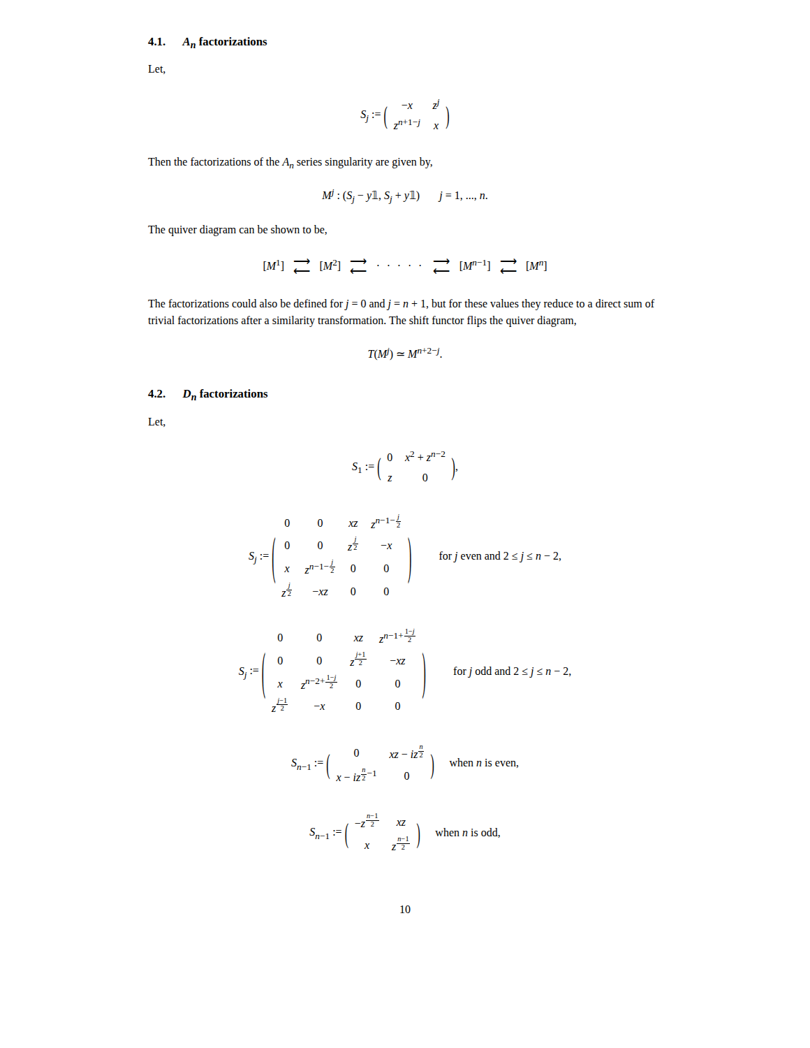4.1. An factorizations
Let,
Sj := (
| − x | z j |
| z n +1− j | x |
)
Then the factorizations of the An series singularity are given by,
Mj : (Sj − y𝟙, Sj + y𝟙) j = 1, ..., n.
The quiver diagram can be shown to be,
[M1] ⟶⟵ [M2] ⟶⟵ · · · · · ⟶⟵ [Mn−1] ⟶⟵ [Mn]
The factorizations could also be defined for j = 0 and j = n + 1, but for these values they reduce to a direct sum of trivial factorizations after a similarity transformation. The shift functor flips the quiver diagram,
T(Mj) ≃ Mn+2−j.
4.2. Dn factorizations
Let,
S1 := (
| 0 | x 2 + z n −2 |
| z | 0 |
) ,
Sj := (
| 0 | 0 | xz | z n −1− j 2 |
| 0 | 0 | z j 2 | − x |
| x | z n −1− j 2 | 0 | 0 |
| z j 2 | − xz | 0 | 0 |
) for j even and 2 ≤ j ≤ n − 2,
Sj := (
| 0 | 0 | xz | z n −1+ 1− j 2 |
| 0 | 0 | z j +1 2 | − xz |
| x | z n −2+ 1− j 2 | 0 | 0 |
| z j −1 2 | − x | 0 | 0 |
) for j odd and 2 ≤ j ≤ n − 2,
Sn−1 := (
| 0 | xz − iz n 2 |
| x − iz n 2 −1 | 0 |
) when n is even,
Sn−1 := (
| − z n −1 2 | xz |
| x | z n −1 2 |
) when n is odd,
10